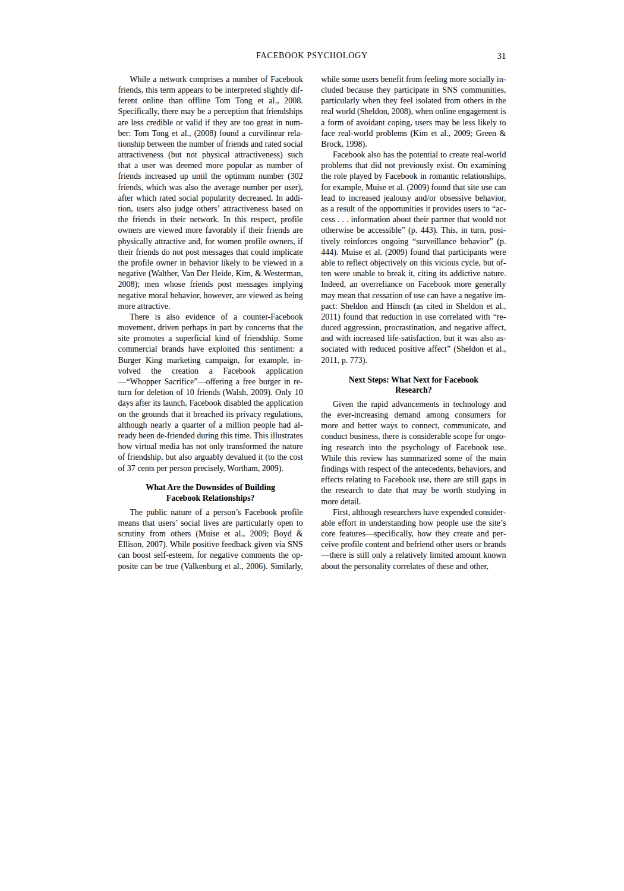FACEBOOK PSYCHOLOGY 31
While a network comprises a number of Facebook friends, this term appears to be interpreted slightly different online than offline Tom Tong et al., 2008. Specifically, there may be a perception that friendships are less credible or valid if they are too great in number: Tom Tong et al., (2008) found a curvilinear relationship between the number of friends and rated social attractiveness (but not physical attractiveness) such that a user was deemed more popular as number of friends increased up until the optimum number (302 friends, which was also the average number per user), after which rated social popularity decreased. In addition, users also judge others’ attractiveness based on the friends in their network. In this respect, profile owners are viewed more favorably if their friends are physically attractive and, for women profile owners, if their friends do not post messages that could implicate the profile owner in behavior likely to be viewed in a negative (Walther, Van Der Heide, Kim, & Westerman, 2008); men whose friends post messages implying negative moral behavior, however, are viewed as being more attractive.
There is also evidence of a counter-Facebook movement, driven perhaps in part by concerns that the site promotes a superficial kind of friendship. Some commercial brands have exploited this sentiment: a Burger King marketing campaign, for example, involved the creation a Facebook application—“Whopper Sacrifice”—offering a free burger in return for deletion of 10 friends (Walsh, 2009). Only 10 days after its launch, Facebook disabled the application on the grounds that it breached its privacy regulations, although nearly a quarter of a million people had already been de-friended during this time. This illustrates how virtual media has not only transformed the nature of friendship, but also arguably devalued it (to the cost of 37 cents per person precisely, Wortham, 2009).
What Are the Downsides of Building
Facebook Relationships?
The public nature of a person’s Facebook profile means that users’ social lives are particularly open to scrutiny from others (Muise et al., 2009; Boyd & Ellison, 2007). While positive feedback given via SNS can boost self-esteem, for negative comments the opposite can be true (Valkenburg et al., 2006). Similarly, while some users benefit from feeling more socially included because they participate in SNS communities, particularly when they feel isolated from others in the real world (Sheldon, 2008), when online engagement is a form of avoidant coping, users may be less likely to face real-world problems (Kim et al., 2009; Green & Brock, 1998).
Facebook also has the potential to create real-world problems that did not previously exist. On examining the role played by Facebook in romantic relationships, for example, Muise et al. (2009) found that site use can lead to increased jealousy and/or obsessive behavior, as a result of the opportunities it provides users to “access . . . information about their partner that would not otherwise be accessible” (p. 443). This, in turn, positively reinforces ongoing “surveillance behavior” (p. 444). Muise et al. (2009) found that participants were able to reflect objectively on this vicious cycle, but often were unable to break it, citing its addictive nature. Indeed, an overreliance on Facebook more generally may mean that cessation of use can have a negative impact: Sheldon and Hinsch (as cited in Sheldon et al., 2011) found that reduction in use correlated with “reduced aggression, procrastination, and negative affect, and with increased life-satisfaction, but it was also associated with reduced positive affect” (Sheldon et al., 2011, p. 773).
Next Steps: What Next for Facebook
Research?
Given the rapid advancements in technology and the ever-increasing demand among consumers for more and better ways to connect, communicate, and conduct business, there is considerable scope for ongoing research into the psychology of Facebook use. While this review has summarized some of the main findings with respect of the antecedents, behaviors, and effects relating to Facebook use, there are still gaps in the research to date that may be worth studying in more detail.
First, although researchers have expended considerable effort in understanding how people use the site’s core features—specifically, how they create and perceive profile content and befriend other users or brands—there is still only a relatively limited amount known about the personality correlates of these and other,